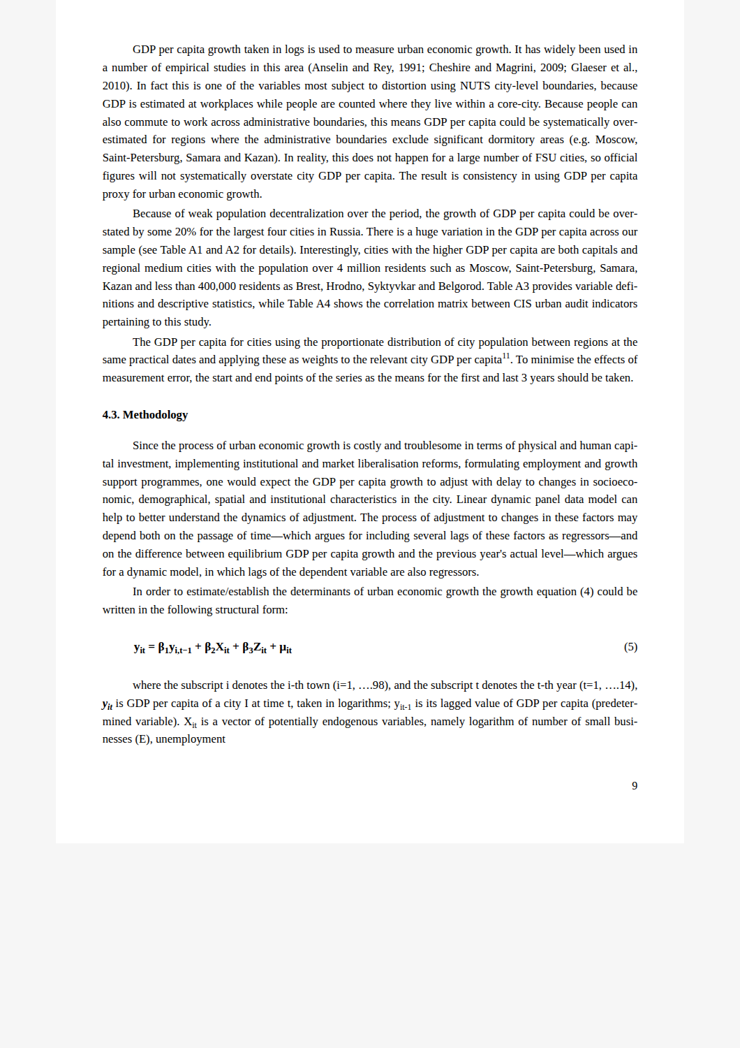GDP per capita growth taken in logs is used to measure urban economic growth. It has widely been used in a number of empirical studies in this area (Anselin and Rey, 1991; Cheshire and Magrini, 2009; Glaeser et al., 2010). In fact this is one of the variables most subject to distortion using NUTS city-level boundaries, because GDP is estimated at workplaces while people are counted where they live within a core-city. Because people can also commute to work across administrative boundaries, this means GDP per capita could be systematically overestimated for regions where the administrative boundaries exclude significant dormitory areas (e.g. Moscow, Saint-Petersburg, Samara and Kazan). In reality, this does not happen for a large number of FSU cities, so official figures will not systematically overstate city GDP per capita. The result is consistency in using GDP per capita proxy for urban economic growth.
Because of weak population decentralization over the period, the growth of GDP per capita could be overstated by some 20% for the largest four cities in Russia. There is a huge variation in the GDP per capita across our sample (see Table A1 and A2 for details). Interestingly, cities with the higher GDP per capita are both capitals and regional medium cities with the population over 4 million residents such as Moscow, Saint-Petersburg, Samara, Kazan and less than 400,000 residents as Brest, Hrodno, Syktyvkar and Belgorod. Table A3 provides variable definitions and descriptive statistics, while Table A4 shows the correlation matrix between CIS urban audit indicators pertaining to this study.
The GDP per capita for cities using the proportionate distribution of city population between regions at the same practical dates and applying these as weights to the relevant city GDP per capita11. To minimise the effects of measurement error, the start and end points of the series as the means for the first and last 3 years should be taken.
4.3. Methodology
Since the process of urban economic growth is costly and troublesome in terms of physical and human capital investment, implementing institutional and market liberalisation reforms, formulating employment and growth support programmes, one would expect the GDP per capita growth to adjust with delay to changes in socioeconomic, demographical, spatial and institutional characteristics in the city. Linear dynamic panel data model can help to better understand the dynamics of adjustment. The process of adjustment to changes in these factors may depend both on the passage of time—which argues for including several lags of these factors as regressors—and on the difference between equilibrium GDP per capita growth and the previous year's actual level—which argues for a dynamic model, in which lags of the dependent variable are also regressors.
In order to estimate/establish the determinants of urban economic growth the growth equation (4) could be written in the following structural form:
yit = β1yi,t−1 + β2Xit + β3Zit + μit (5)
where the subscript i denotes the i-th town (i=1, ….98), and the subscript t denotes the t-th year (t=1, ….14), yit is GDP per capita of a city I at time t, taken in logarithms; yit-1 is its lagged value of GDP per capita (predetermined variable). Xit is a vector of potentially endogenous variables, namely logarithm of number of small businesses (E), unemployment
9